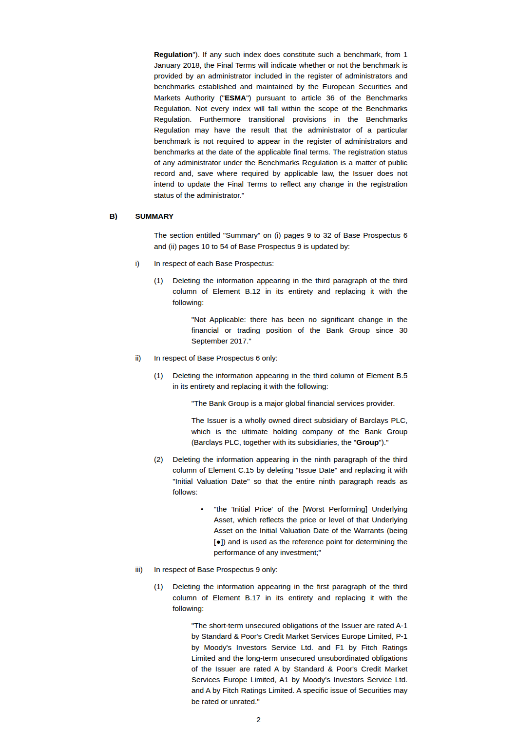Regulation"). If any such index does constitute such a benchmark, from 1 January 2018, the Final Terms will indicate whether or not the benchmark is provided by an administrator included in the register of administrators and benchmarks established and maintained by the European Securities and Markets Authority ("ESMA") pursuant to article 36 of the Benchmarks Regulation. Not every index will fall within the scope of the Benchmarks Regulation. Furthermore transitional provisions in the Benchmarks Regulation may have the result that the administrator of a particular benchmark is not required to appear in the register of administrators and benchmarks at the date of the applicable final terms. The registration status of any administrator under the Benchmarks Regulation is a matter of public record and, save where required by applicable law, the Issuer does not intend to update the Final Terms to reflect any change in the registration status of the administrator."
B)
SUMMARY
The section entitled "Summary" on (i) pages 9 to 32 of Base Prospectus 6 and (ii) pages 10 to 54 of Base Prospectus 9 is updated by:
i)
In respect of each Base Prospectus:
(1)
Deleting the information appearing in the third paragraph of the third column of Element B.12 in its entirety and replacing it with the following:
"Not Applicable: there has been no significant change in the financial or trading position of the Bank Group since 30 September 2017."
ii)
In respect of Base Prospectus 6 only:
(1)
Deleting the information appearing in the third column of Element B.5 in its entirety and replacing it with the following:
"The Bank Group is a major global financial services provider.
The Issuer is a wholly owned direct subsidiary of Barclays PLC, which is the ultimate holding company of the Bank Group (Barclays PLC, together with its subsidiaries, the "Group")."
(2)
Deleting the information appearing in the ninth paragraph of the third column of Element C.15 by deleting "Issue Date" and replacing it with "Initial Valuation Date" so that the entire ninth paragraph reads as follows:
•
"the 'Initial Price' of the [Worst Performing] Underlying Asset, which reflects the price or level of that Underlying Asset on the Initial Valuation Date of the Warrants (being [●]) and is used as the reference point for determining the performance of any investment;"
iii)
In respect of Base Prospectus 9 only:
(1)
Deleting the information appearing in the first paragraph of the third column of Element B.17 in its entirety and replacing it with the following:
"The short-term unsecured obligations of the Issuer are rated A-1 by Standard & Poor's Credit Market Services Europe Limited, P-1 by Moody's Investors Service Ltd. and F1 by Fitch Ratings Limited and the long-term unsecured unsubordinated obligations of the Issuer are rated A by Standard & Poor's Credit Market Services Europe Limited, A1 by Moody's Investors Service Ltd. and A by Fitch Ratings Limited. A specific issue of Securities may be rated or unrated."
2